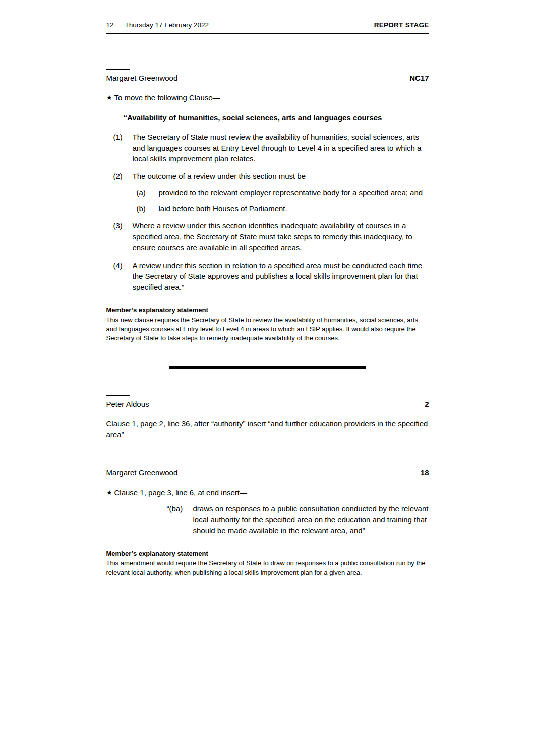12 Thursday 17 February 2022
REPORT STAGE
Margaret Greenwood
NC17
★To move the following Clause—
“Availability of humanities, social sciences, arts and languages courses
(1) The Secretary of State must review the availability of humanities, social sciences, arts and languages courses at Entry Level through to Level 4 in a specified area to which a local skills improvement plan relates.
(2) The outcome of a review under this section must be—
(a) provided to the relevant employer representative body for a specified area; and
(b) laid before both Houses of Parliament.
(3) Where a review under this section identifies inadequate availability of courses in a specified area, the Secretary of State must take steps to remedy this inadequacy, to ensure courses are available in all specified areas.
(4) A review under this section in relation to a specified area must be conducted each time the Secretary of State approves and publishes a local skills improvement plan for that specified area.”
Member’s explanatory statement
This new clause requires the Secretary of State to review the availability of humanities, social sciences, arts and languages courses at Entry level to Level 4 in areas to which an LSIP applies. It would also require the Secretary of State to take steps to remedy inadequate availability of the courses.
Peter Aldous
2
Clause 1, page 2, line 36, after “authority” insert “and further education providers in the specified area”
Margaret Greenwood
18
★Clause 1, page 3, line 6, at end insert—
“(ba) draws on responses to a public consultation conducted by the relevant local authority for the specified area on the education and training that should be made available in the relevant area, and”
Member’s explanatory statement
This amendment would require the Secretary of State to draw on responses to a public consultation run by the relevant local authority, when publishing a local skills improvement plan for a given area.